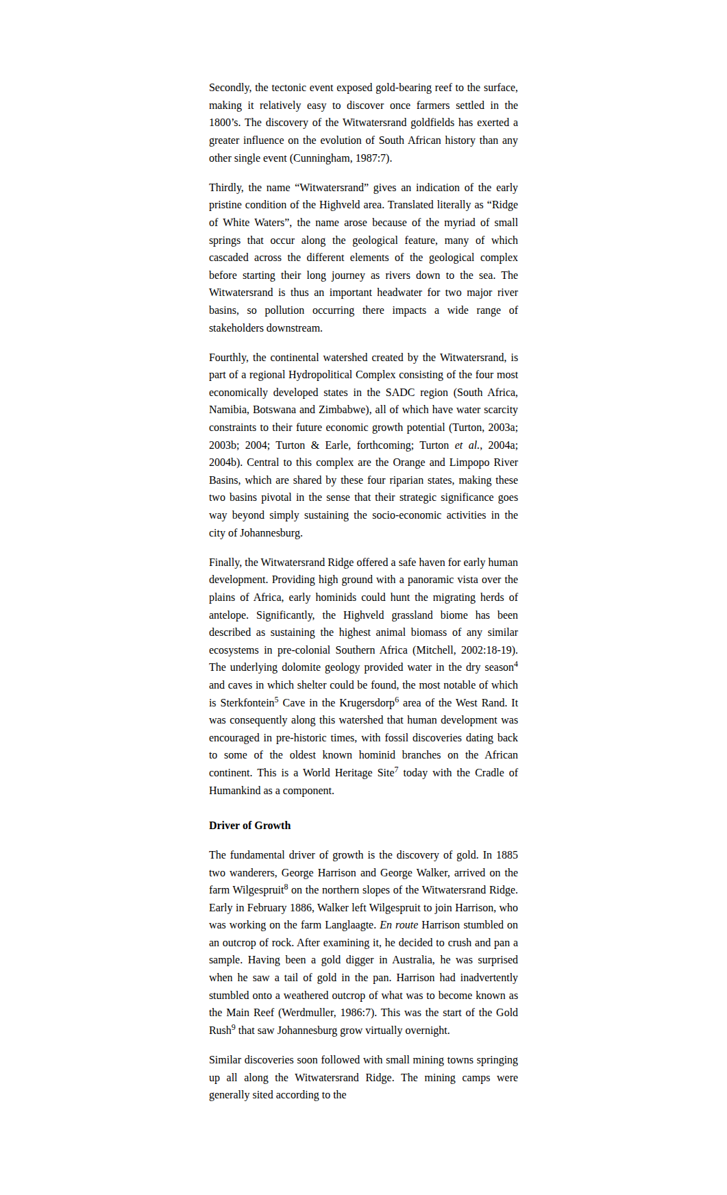Secondly, the tectonic event exposed gold-bearing reef to the surface, making it relatively easy to discover once farmers settled in the 1800’s. The discovery of the Witwatersrand goldfields has exerted a greater influence on the evolution of South African history than any other single event (Cunningham, 1987:7).
Thirdly, the name “Witwatersrand” gives an indication of the early pristine condition of the Highveld area. Translated literally as “Ridge of White Waters”, the name arose because of the myriad of small springs that occur along the geological feature, many of which cascaded across the different elements of the geological complex before starting their long journey as rivers down to the sea. The Witwatersrand is thus an important headwater for two major river basins, so pollution occurring there impacts a wide range of stakeholders downstream.
Fourthly, the continental watershed created by the Witwatersrand, is part of a regional Hydropolitical Complex consisting of the four most economically developed states in the SADC region (South Africa, Namibia, Botswana and Zimbabwe), all of which have water scarcity constraints to their future economic growth potential (Turton, 2003a; 2003b; 2004; Turton & Earle, forthcoming; Turton et al., 2004a; 2004b). Central to this complex are the Orange and Limpopo River Basins, which are shared by these four riparian states, making these two basins pivotal in the sense that their strategic significance goes way beyond simply sustaining the socio-economic activities in the city of Johannesburg.
Finally, the Witwatersrand Ridge offered a safe haven for early human development. Providing high ground with a panoramic vista over the plains of Africa, early hominids could hunt the migrating herds of antelope. Significantly, the Highveld grassland biome has been described as sustaining the highest animal biomass of any similar ecosystems in pre-colonial Southern Africa (Mitchell, 2002:18-19). The underlying dolomite geology provided water in the dry season4 and caves in which shelter could be found, the most notable of which is Sterkfontein5 Cave in the Krugersdorp6 area of the West Rand. It was consequently along this watershed that human development was encouraged in pre-historic times, with fossil discoveries dating back to some of the oldest known hominid branches on the African continent. This is a World Heritage Site7 today with the Cradle of Humankind as a component.
Driver of Growth
The fundamental driver of growth is the discovery of gold. In 1885 two wanderers, George Harrison and George Walker, arrived on the farm Wilgespruit8 on the northern slopes of the Witwatersrand Ridge. Early in February 1886, Walker left Wilgespruit to join Harrison, who was working on the farm Langlaagte. En route Harrison stumbled on an outcrop of rock. After examining it, he decided to crush and pan a sample. Having been a gold digger in Australia, he was surprised when he saw a tail of gold in the pan. Harrison had inadvertently stumbled onto a weathered outcrop of what was to become known as the Main Reef (Werdmuller, 1986:7). This was the start of the Gold Rush9 that saw Johannesburg grow virtually overnight.
Similar discoveries soon followed with small mining towns springing up all along the Witwatersrand Ridge. The mining camps were generally sited according to the